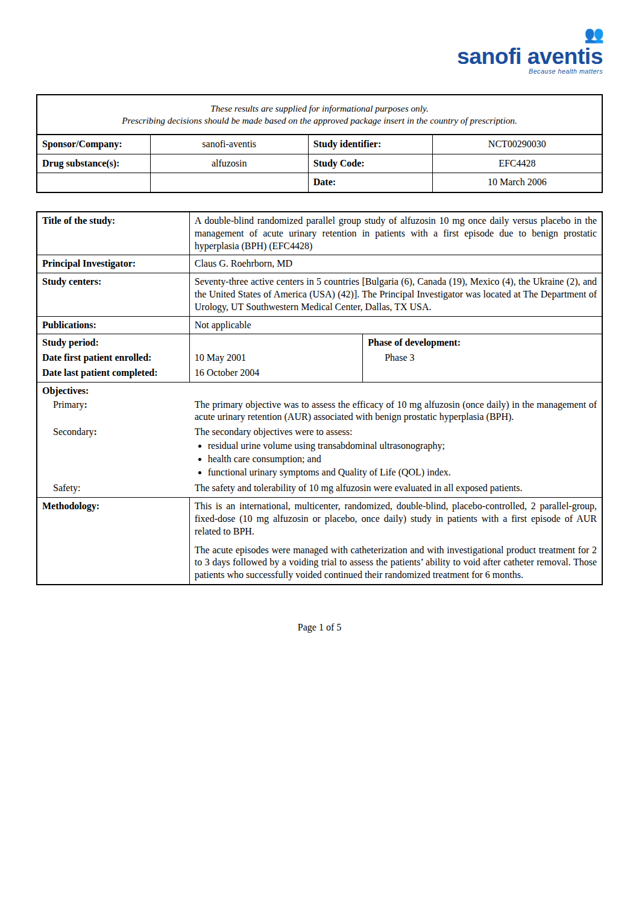👥
sanofi aventis
Because health matters
These results are supplied for informational purposes only.
Prescribing decisions should be made based on the approved package insert in the country of prescription.
| Sponsor/Company: | sanofi-aventis | Study identifier: | NCT00290030 |
| Drug substance(s): | alfuzosin | Study Code: | EFC4428 |
| | | Date: | 10 March 2006 |
| Title of the study: | A double-blind randomized parallel group study of alfuzosin 10 mg once daily versus placebo in the management of acute urinary retention in patients with a first episode due to benign prostatic hyperplasia (BPH) (EFC4428) |
| Principal Investigator: | Claus G. Roehrborn, MD |
| Study centers: | Seventy-three active centers in 5 countries [Bulgaria (6), Canada (19), Mexico (4), the Ukraine (2), and the United States of America (USA) (42)]. The Principal Investigator was located at The Department of Urology, UT Southwestern Medical Center, Dallas, TX USA. |
| Publications: | Not applicable |
| / Study period: / / Date first patient enrolled: / / Date last patient completed: / | / / Phase of development: / / 10 May 2001 / Phase 3 / / 16 October 2004 / / |
| Objectives: / Primary : / The primary objective was to assess the efficacy of 10 mg alfuzosin (once daily) in the management of acute urinary retention (AUR) associated with benign prostatic hyperplasia (BPH). / / Secondary : / The secondary objectives were to assess: residual urine volume using transabdominal ultrasonography; health care consumption; and functional urinary symptoms and Quality of Life (QOL) index. / / Safety: / The safety and tolerability of 10 mg alfuzosin were evaluated in all exposed patients. / |
| Methodology: | This is an international, multicenter, randomized, double-blind, placebo-controlled, 2 parallel-group, fixed-dose (10 mg alfuzosin or placebo, once daily) study in patients with a first episode of AUR related to BPH. The acute episodes were managed with catheterization and with investigational product treatment for 2 to 3 days followed by a voiding trial to assess the patients’ ability to void after catheter removal. Those patients who successfully voided continued their randomized treatment for 6 months. |
Page 1 of 5